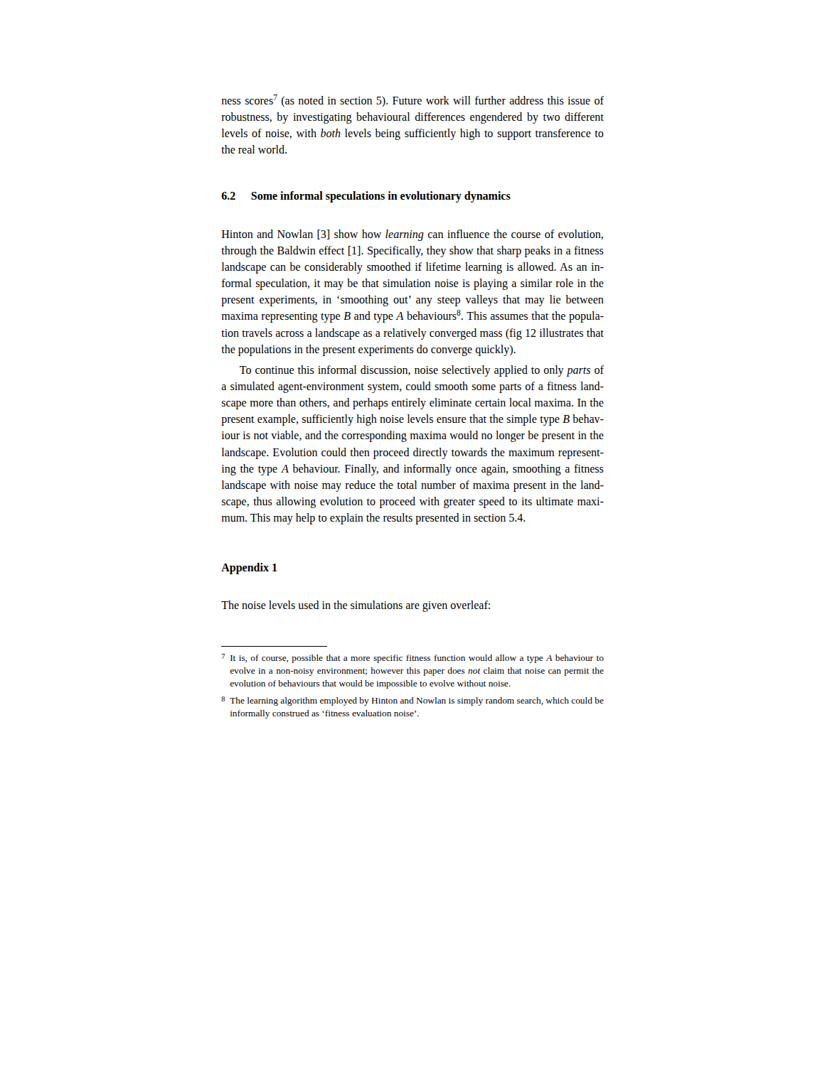ness scores7 (as noted in section 5). Future work will further address this issue of robustness, by investigating behavioural differences engendered by two different levels of noise, with both levels being sufficiently high to support transference to the real world.
6.2 Some informal speculations in evolutionary dynamics
Hinton and Nowlan [3] show how learning can influence the course of evolution, through the Baldwin effect [1]. Specifically, they show that sharp peaks in a fitness landscape can be considerably smoothed if lifetime learning is allowed. As an informal speculation, it may be that simulation noise is playing a similar role in the present experiments, in ‘smoothing out’ any steep valleys that may lie between maxima representing type B and type A behaviours8. This assumes that the population travels across a landscape as a relatively converged mass (fig 12 illustrates that the populations in the present experiments do converge quickly).
To continue this informal discussion, noise selectively applied to only parts of a simulated agent-environment system, could smooth some parts of a fitness landscape more than others, and perhaps entirely eliminate certain local maxima. In the present example, sufficiently high noise levels ensure that the simple type B behaviour is not viable, and the corresponding maxima would no longer be present in the landscape. Evolution could then proceed directly towards the maximum representing the type A behaviour. Finally, and informally once again, smoothing a fitness landscape with noise may reduce the total number of maxima present in the landscape, thus allowing evolution to proceed with greater speed to its ultimate maximum. This may help to explain the results presented in section 5.4.
Appendix 1
The noise levels used in the simulations are given overleaf:
7
It is, of course, possible that a more specific fitness function would allow a type A behaviour to evolve in a non-noisy environment; however this paper does not claim that noise can permit the evolution of behaviours that would be impossible to evolve without noise.
8
The learning algorithm employed by Hinton and Nowlan is simply random search, which could be informally construed as ‘fitness evaluation noise’.